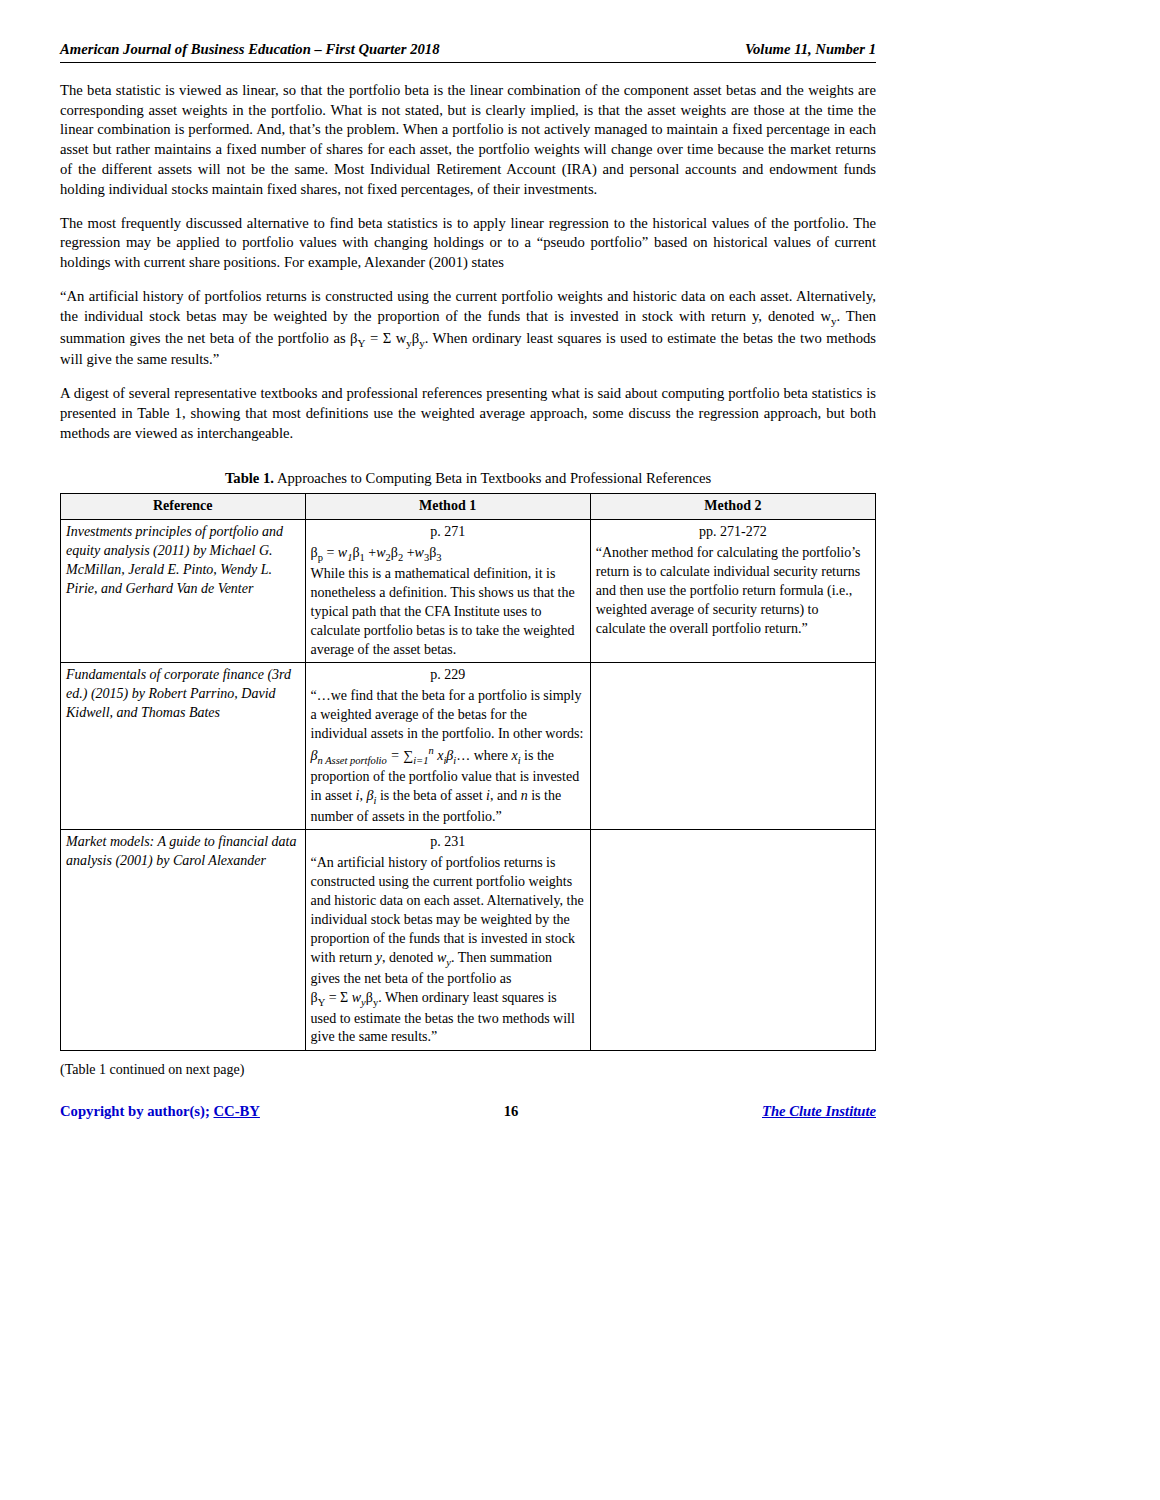American Journal of Business Education – First Quarter 2018 Volume 11, Number 1
The beta statistic is viewed as linear, so that the portfolio beta is the linear combination of the component asset betas and the weights are corresponding asset weights in the portfolio. What is not stated, but is clearly implied, is that the asset weights are those at the time the linear combination is performed. And, that’s the problem. When a portfolio is not actively managed to maintain a fixed percentage in each asset but rather maintains a fixed number of shares for each asset, the portfolio weights will change over time because the market returns of the different assets will not be the same. Most Individual Retirement Account (IRA) and personal accounts and endowment funds holding individual stocks maintain fixed shares, not fixed percentages, of their investments.
The most frequently discussed alternative to find beta statistics is to apply linear regression to the historical values of the portfolio. The regression may be applied to portfolio values with changing holdings or to a “pseudo portfolio” based on historical values of current holdings with current share positions. For example, Alexander (2001) states
“An artificial history of portfolios returns is constructed using the current portfolio weights and historic data on each asset. Alternatively, the individual stock betas may be weighted by the proportion of the funds that is invested in stock with return y, denoted wy. Then summation gives the net beta of the portfolio as βY = Σ wyβy. When ordinary least squares is used to estimate the betas the two methods will give the same results.”
A digest of several representative textbooks and professional references presenting what is said about computing portfolio beta statistics is presented in Table 1, showing that most definitions use the weighted average approach, some discuss the regression approach, but both methods are viewed as interchangeable.
Table 1. Approaches to Computing Beta in Textbooks and Professional References
| Reference | Method 1 | Method 2 |
| --- | --- | --- |
| Investments principles of portfolio and equity analysis (2011) by Michael G. McMillan, Jerald E. Pinto, Wendy L. Pirie, and Gerhard Van de Venter | p. 271 β p = w 1 β 1 + w 2 β 2 + w 3 β 3 While this is a mathematical definition, it is nonetheless a definition. This shows us that the typical path that the CFA Institute uses to calculate portfolio betas is to take the weighted average of the asset betas. | pp. 271-272 “Another method for calculating the portfolio’s return is to calculate individual security returns and then use the portfolio return formula (i.e., weighted average of security returns) to calculate the overall portfolio return.” |
| Fundamentals of corporate finance (3rd ed.) (2015) by Robert Parrino, David Kidwell, and Thomas Bates | p. 229 “…we find that the beta for a portfolio is simply a weighted average of the betas for the individual assets in the portfolio. In other words: β n Asset portfolio = ∑ i=1 n x i β i … where x i is the proportion of the portfolio value that is invested in asset i , β i is the beta of asset i , and n is the number of assets in the portfolio.” | |
| Market models: A guide to financial data analysis (2001) by Carol Alexander | p. 231 “An artificial history of portfolios returns is constructed using the current portfolio weights and historic data on each asset. Alternatively, the individual stock betas may be weighted by the proportion of the funds that is invested in stock with return y , denoted w y . Then summation gives the net beta of the portfolio as β Y = Σ w y β y . When ordinary least squares is used to estimate the betas the two methods will give the same results.” | |
(Table 1 continued on next page)
Copyright by author(s); CC-BY 16 The Clute Institute